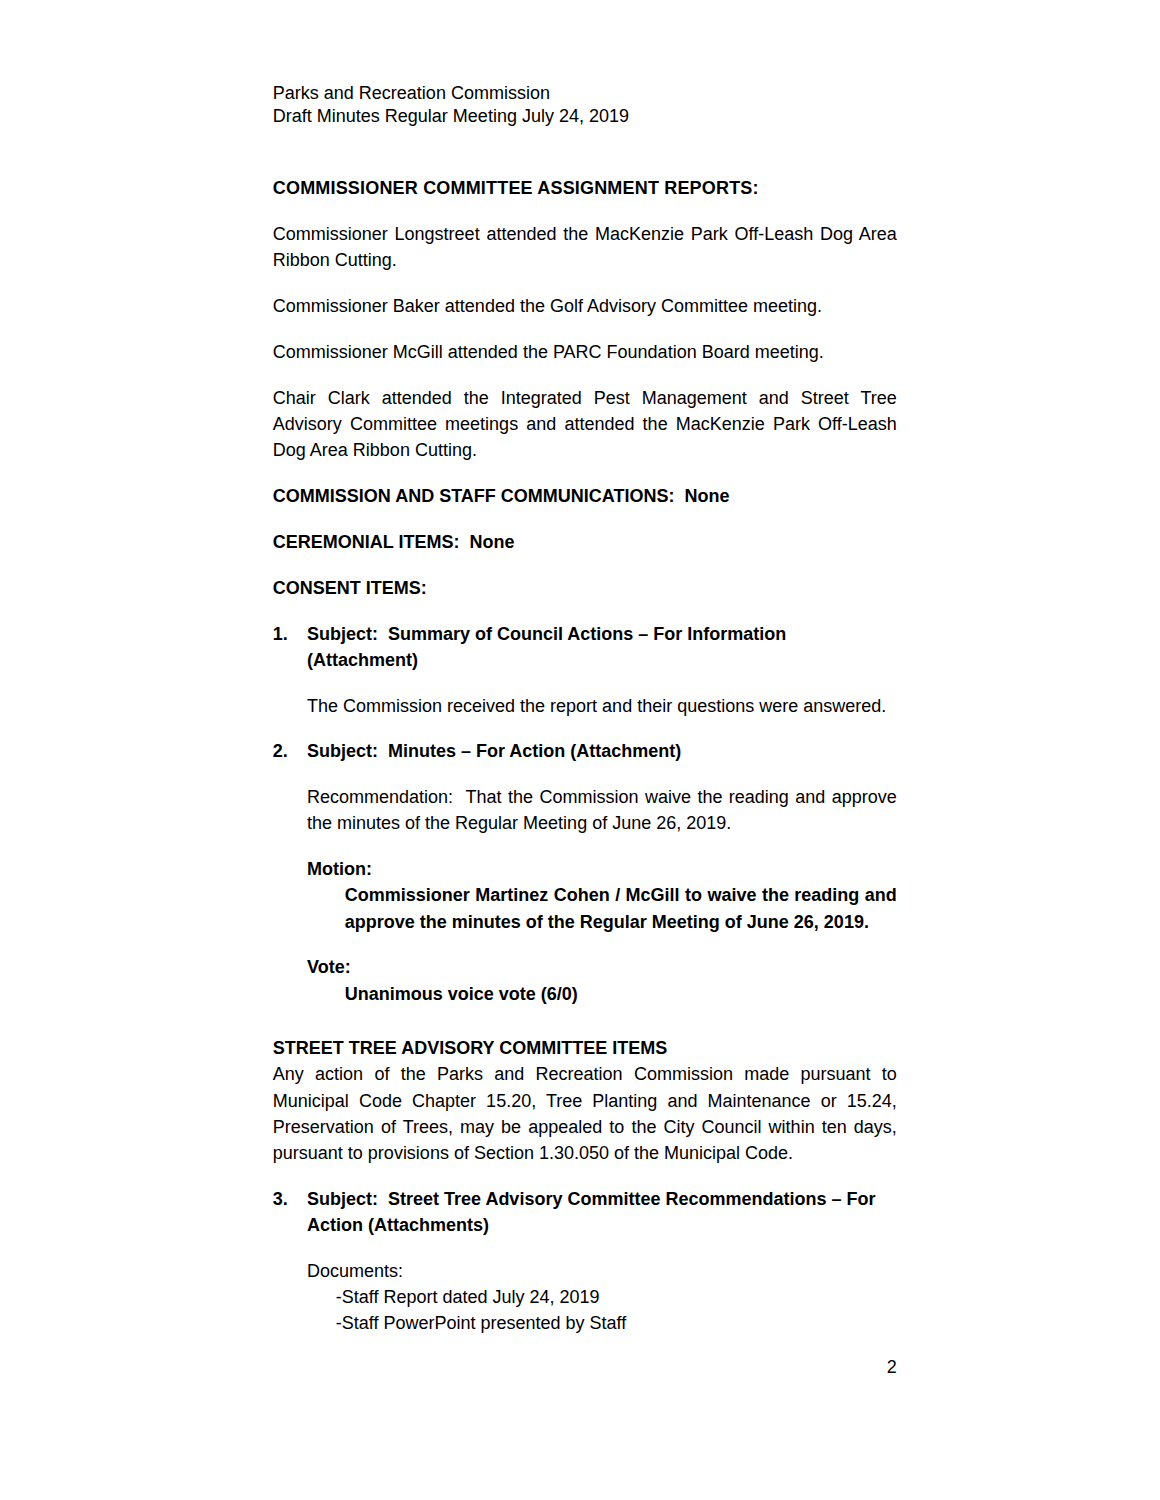Parks and Recreation Commission
Draft Minutes Regular Meeting July 24, 2019
COMMISSIONER COMMITTEE ASSIGNMENT REPORTS:
Commissioner Longstreet attended the MacKenzie Park Off-Leash Dog Area Ribbon Cutting.
Commissioner Baker attended the Golf Advisory Committee meeting.
Commissioner McGill attended the PARC Foundation Board meeting.
Chair Clark attended the Integrated Pest Management and Street Tree Advisory Committee meetings and attended the MacKenzie Park Off-Leash Dog Area Ribbon Cutting.
COMMISSION AND STAFF COMMUNICATIONS: None
CEREMONIAL ITEMS: None
CONSENT ITEMS:
1. Subject: Summary of Council Actions – For Information (Attachment)
The Commission received the report and their questions were answered.
2. Subject: Minutes – For Action (Attachment)
Recommendation: That the Commission waive the reading and approve the minutes of the Regular Meeting of June 26, 2019.
Motion:
Commissioner Martinez Cohen / McGill to waive the reading and approve the minutes of the Regular Meeting of June 26, 2019.
Vote:
Unanimous voice vote (6/0)
STREET TREE ADVISORY COMMITTEE ITEMS
Any action of the Parks and Recreation Commission made pursuant to Municipal Code Chapter 15.20, Tree Planting and Maintenance or 15.24, Preservation of Trees, may be appealed to the City Council within ten days, pursuant to provisions of Section 1.30.050 of the Municipal Code.
3. Subject: Street Tree Advisory Committee Recommendations – For Action (Attachments)
Documents:
-Staff Report dated July 24, 2019
-Staff PowerPoint presented by Staff
2